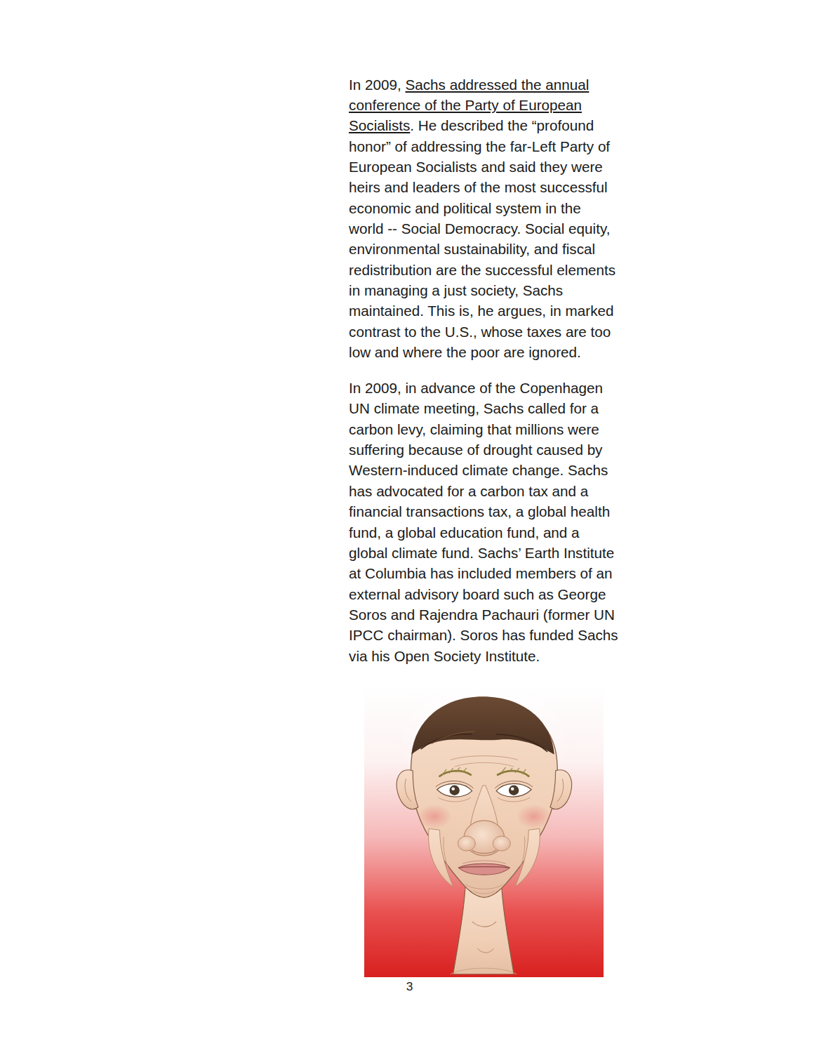In 2009, Sachs addressed the annual conference of the Party of European Socialists. He described the “profound honor” of addressing the far-Left Party of European Socialists and said they were heirs and leaders of the most successful economic and political system in the world -- Social Democracy. Social equity, environmental sustainability, and fiscal redistribution are the successful elements in managing a just society, Sachs maintained. This is, he argues, in marked contrast to the U.S., whose taxes are too low and where the poor are ignored.
In 2009, in advance of the Copenhagen UN climate meeting, Sachs called for a carbon levy, claiming that millions were suffering because of drought caused by Western-induced climate change. Sachs has advocated for a carbon tax and a financial transactions tax, a global health fund, a global education fund, and a global climate fund. Sachs’ Earth Institute at Columbia has included members of an external advisory board such as George Soros and Rajendra Pachauri (former UN IPCC chairman). Soros has funded Sachs via his Open Society Institute.
3